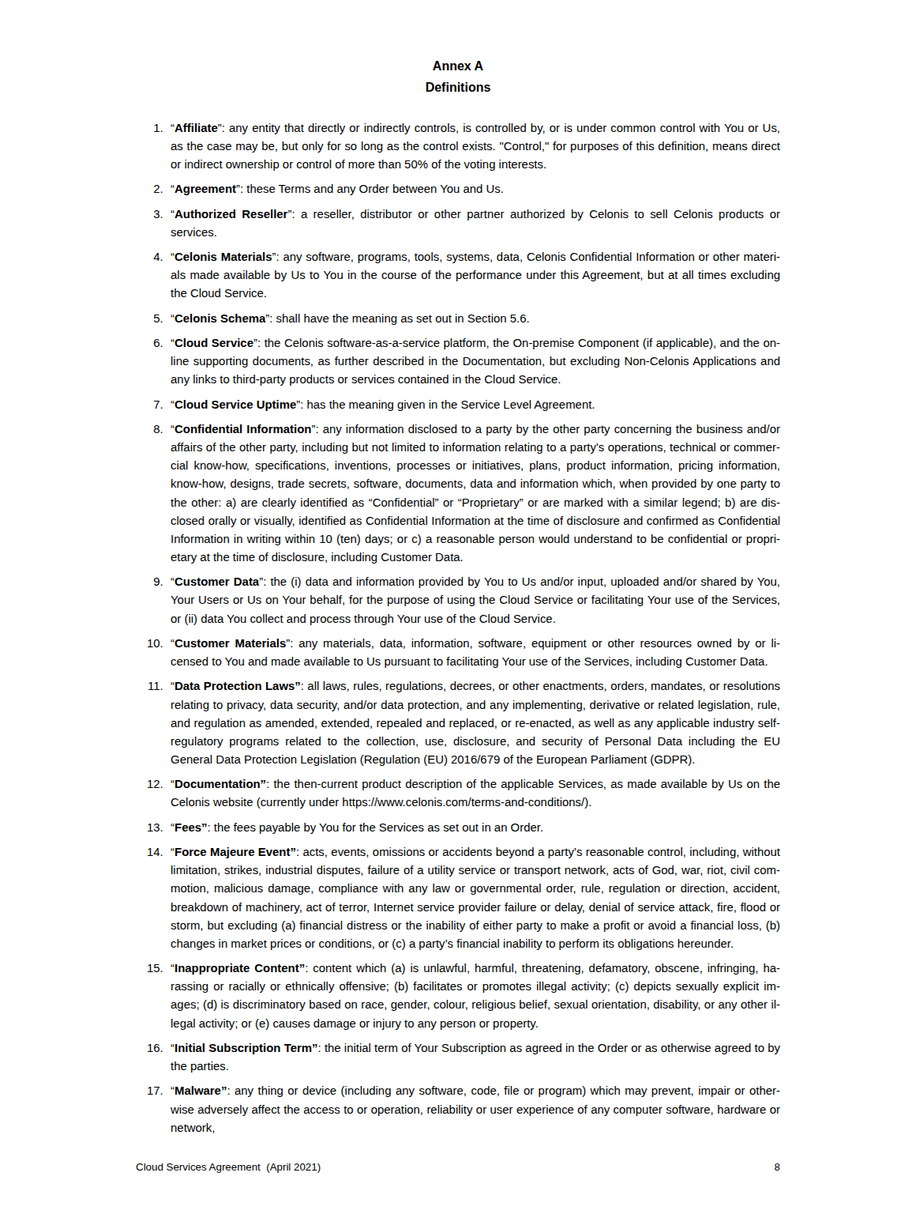Annex A
Definitions
“Affiliate”: any entity that directly or indirectly controls, is controlled by, or is under common control with You or Us, as the case may be, but only for so long as the control exists. "Control," for purposes of this definition, means direct or indirect ownership or control of more than 50% of the voting interests.
“Agreement”: these Terms and any Order between You and Us.
“Authorized Reseller”: a reseller, distributor or other partner authorized by Celonis to sell Celonis products or services.
“Celonis Materials”: any software, programs, tools, systems, data, Celonis Confidential Information or other materials made available by Us to You in the course of the performance under this Agreement, but at all times excluding the Cloud Service.
“Celonis Schema”: shall have the meaning as set out in Section 5.6.
“Cloud Service”: the Celonis software-as-a-service platform, the On-premise Component (if applicable), and the online supporting documents, as further described in the Documentation, but excluding Non-Celonis Applications and any links to third-party products or services contained in the Cloud Service.
“Cloud Service Uptime”: has the meaning given in the Service Level Agreement.
“Confidential Information”: any information disclosed to a party by the other party concerning the business and/or affairs of the other party, including but not limited to information relating to a party's operations, technical or commercial know-how, specifications, inventions, processes or initiatives, plans, product information, pricing information, know-how, designs, trade secrets, software, documents, data and information which, when provided by one party to the other: a) are clearly identified as “Confidential” or “Proprietary” or are marked with a similar legend; b) are disclosed orally or visually, identified as Confidential Information at the time of disclosure and confirmed as Confidential Information in writing within 10 (ten) days; or c) a reasonable person would understand to be confidential or proprietary at the time of disclosure, including Customer Data.
“Customer Data”: the (i) data and information provided by You to Us and/or input, uploaded and/or shared by You, Your Users or Us on Your behalf, for the purpose of using the Cloud Service or facilitating Your use of the Services, or (ii) data You collect and process through Your use of the Cloud Service.
“Customer Materials”: any materials, data, information, software, equipment or other resources owned by or licensed to You and made available to Us pursuant to facilitating Your use of the Services, including Customer Data.
“Data Protection Laws”: all laws, rules, regulations, decrees, or other enactments, orders, mandates, or resolutions relating to privacy, data security, and/or data protection, and any implementing, derivative or related legislation, rule, and regulation as amended, extended, repealed and replaced, or re-enacted, as well as any applicable industry self-regulatory programs related to the collection, use, disclosure, and security of Personal Data including the EU General Data Protection Legislation (Regulation (EU) 2016/679 of the European Parliament (GDPR).
“Documentation”: the then-current product description of the applicable Services, as made available by Us on the Celonis website (currently under https://www.celonis.com/terms-and-conditions/).
“Fees”: the fees payable by You for the Services as set out in an Order.
“Force Majeure Event”: acts, events, omissions or accidents beyond a party’s reasonable control, including, without limitation, strikes, industrial disputes, failure of a utility service or transport network, acts of God, war, riot, civil commotion, malicious damage, compliance with any law or governmental order, rule, regulation or direction, accident, breakdown of machinery, act of terror, Internet service provider failure or delay, denial of service attack, fire, flood or storm, but excluding (a) financial distress or the inability of either party to make a profit or avoid a financial loss, (b) changes in market prices or conditions, or (c) a party’s financial inability to perform its obligations hereunder.
“Inappropriate Content”: content which (a) is unlawful, harmful, threatening, defamatory, obscene, infringing, harassing or racially or ethnically offensive; (b) facilitates or promotes illegal activity; (c) depicts sexually explicit images; (d) is discriminatory based on race, gender, colour, religious belief, sexual orientation, disability, or any other illegal activity; or (e) causes damage or injury to any person or property.
“Initial Subscription Term”: the initial term of Your Subscription as agreed in the Order or as otherwise agreed to by the parties.
“Malware”: any thing or device (including any software, code, file or program) which may prevent, impair or otherwise adversely affect the access to or operation, reliability or user experience of any computer software, hardware or network,
Cloud Services Agreement (April 2021) 8